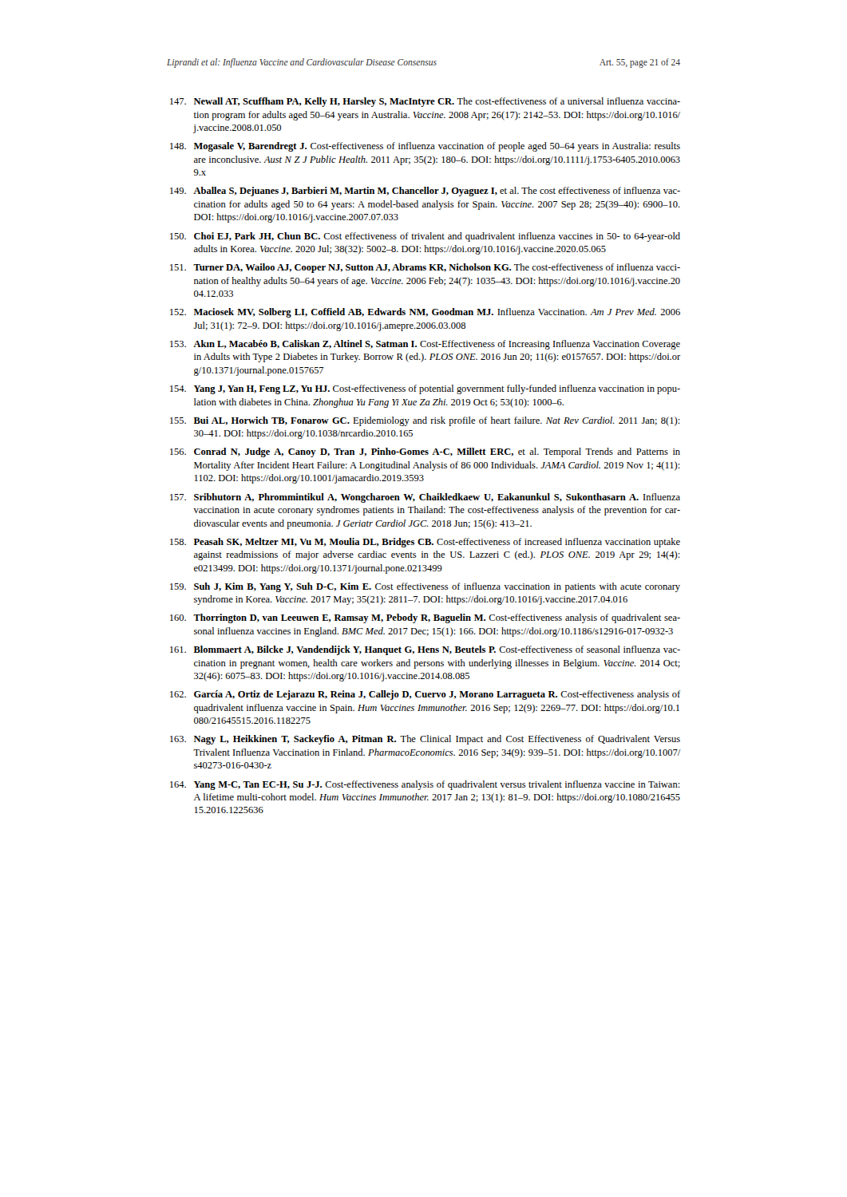Liprandi et al: Influenza Vaccine and Cardiovascular Disease Consensus
Art. 55, page 21 of 24
147. Newall AT, Scuffham PA, Kelly H, Harsley S, MacIntyre CR. The cost-effectiveness of a universal influenza vaccination program for adults aged 50–64 years in Australia. Vaccine. 2008 Apr; 26(17): 2142–53. DOI: https://doi.org/10.1016/j.vaccine.2008.01.050
148. Mogasale V, Barendregt J. Cost-effectiveness of influenza vaccination of people aged 50–64 years in Australia: results are inconclusive. Aust N Z J Public Health. 2011 Apr; 35(2): 180–6. DOI: https://doi.org/10.1111/j.1753-6405.2010.00639.x
149. Aballea S, Dejuanes J, Barbieri M, Martin M, Chancellor J, Oyaguez I, et al. The cost effectiveness of influenza vaccination for adults aged 50 to 64 years: A model-based analysis for Spain. Vaccine. 2007 Sep 28; 25(39–40): 6900–10. DOI: https://doi.org/10.1016/j.vaccine.2007.07.033
150. Choi EJ, Park JH, Chun BC. Cost effectiveness of trivalent and quadrivalent influenza vaccines in 50- to 64-year-old adults in Korea. Vaccine. 2020 Jul; 38(32): 5002–8. DOI: https://doi.org/10.1016/j.vaccine.2020.05.065
151. Turner DA, Wailoo AJ, Cooper NJ, Sutton AJ, Abrams KR, Nicholson KG. The cost-effectiveness of influenza vaccination of healthy adults 50–64 years of age. Vaccine. 2006 Feb; 24(7): 1035–43. DOI: https://doi.org/10.1016/j.vaccine.2004.12.033
152. Maciosek MV, Solberg LI, Coffield AB, Edwards NM, Goodman MJ. Influenza Vaccination. Am J Prev Med. 2006 Jul; 31(1): 72–9. DOI: https://doi.org/10.1016/j.amepre.2006.03.008
153. Akın L, Macabéo B, Caliskan Z, Altinel S, Satman I. Cost-Effectiveness of Increasing Influenza Vaccination Coverage in Adults with Type 2 Diabetes in Turkey. Borrow R (ed.). PLOS ONE. 2016 Jun 20; 11(6): e0157657. DOI: https://doi.org/10.1371/journal.pone.0157657
154. Yang J, Yan H, Feng LZ, Yu HJ. Cost-effectiveness of potential government fully-funded influenza vaccination in population with diabetes in China. Zhonghua Yu Fang Yi Xue Za Zhi. 2019 Oct 6; 53(10): 1000–6.
155. Bui AL, Horwich TB, Fonarow GC. Epidemiology and risk profile of heart failure. Nat Rev Cardiol. 2011 Jan; 8(1): 30–41. DOI: https://doi.org/10.1038/nrcardio.2010.165
156. Conrad N, Judge A, Canoy D, Tran J, Pinho-Gomes A-C, Millett ERC, et al. Temporal Trends and Patterns in Mortality After Incident Heart Failure: A Longitudinal Analysis of 86 000 Individuals. JAMA Cardiol. 2019 Nov 1; 4(11): 1102. DOI: https://doi.org/10.1001/jamacardio.2019.3593
157. Sribhutorn A, Phrommintikul A, Wongcharoen W, Chaikledkaew U, Eakanunkul S, Sukonthasarn A. Influenza vaccination in acute coronary syndromes patients in Thailand: The cost-effectiveness analysis of the prevention for cardiovascular events and pneumonia. J Geriatr Cardiol JGC. 2018 Jun; 15(6): 413–21.
158. Peasah SK, Meltzer MI, Vu M, Moulia DL, Bridges CB. Cost-effectiveness of increased influenza vaccination uptake against readmissions of major adverse cardiac events in the US. Lazzeri C (ed.). PLOS ONE. 2019 Apr 29; 14(4): e0213499. DOI: https://doi.org/10.1371/journal.pone.0213499
159. Suh J, Kim B, Yang Y, Suh D-C, Kim E. Cost effectiveness of influenza vaccination in patients with acute coronary syndrome in Korea. Vaccine. 2017 May; 35(21): 2811–7. DOI: https://doi.org/10.1016/j.vaccine.2017.04.016
160. Thorrington D, van Leeuwen E, Ramsay M, Pebody R, Baguelin M. Cost-effectiveness analysis of quadrivalent seasonal influenza vaccines in England. BMC Med. 2017 Dec; 15(1): 166. DOI: https://doi.org/10.1186/s12916-017-0932-3
161. Blommaert A, Bilcke J, Vandendijck Y, Hanquet G, Hens N, Beutels P. Cost-effectiveness of seasonal influenza vaccination in pregnant women, health care workers and persons with underlying illnesses in Belgium. Vaccine. 2014 Oct; 32(46): 6075–83. DOI: https://doi.org/10.1016/j.vaccine.2014.08.085
162. García A, Ortiz de Lejarazu R, Reina J, Callejo D, Cuervo J, Morano Larragueta R. Cost-effectiveness analysis of quadrivalent influenza vaccine in Spain. Hum Vaccines Immunother. 2016 Sep; 12(9): 2269–77. DOI: https://doi.org/10.1080/21645515.2016.1182275
163. Nagy L, Heikkinen T, Sackeyfio A, Pitman R. The Clinical Impact and Cost Effectiveness of Quadrivalent Versus Trivalent Influenza Vaccination in Finland. PharmacoEconomics. 2016 Sep; 34(9): 939–51. DOI: https://doi.org/10.1007/s40273-016-0430-z
164. Yang M-C, Tan EC-H, Su J-J. Cost-effectiveness analysis of quadrivalent versus trivalent influenza vaccine in Taiwan: A lifetime multi-cohort model. Hum Vaccines Immunother. 2017 Jan 2; 13(1): 81–9. DOI: https://doi.org/10.1080/21645515.2016.1225636